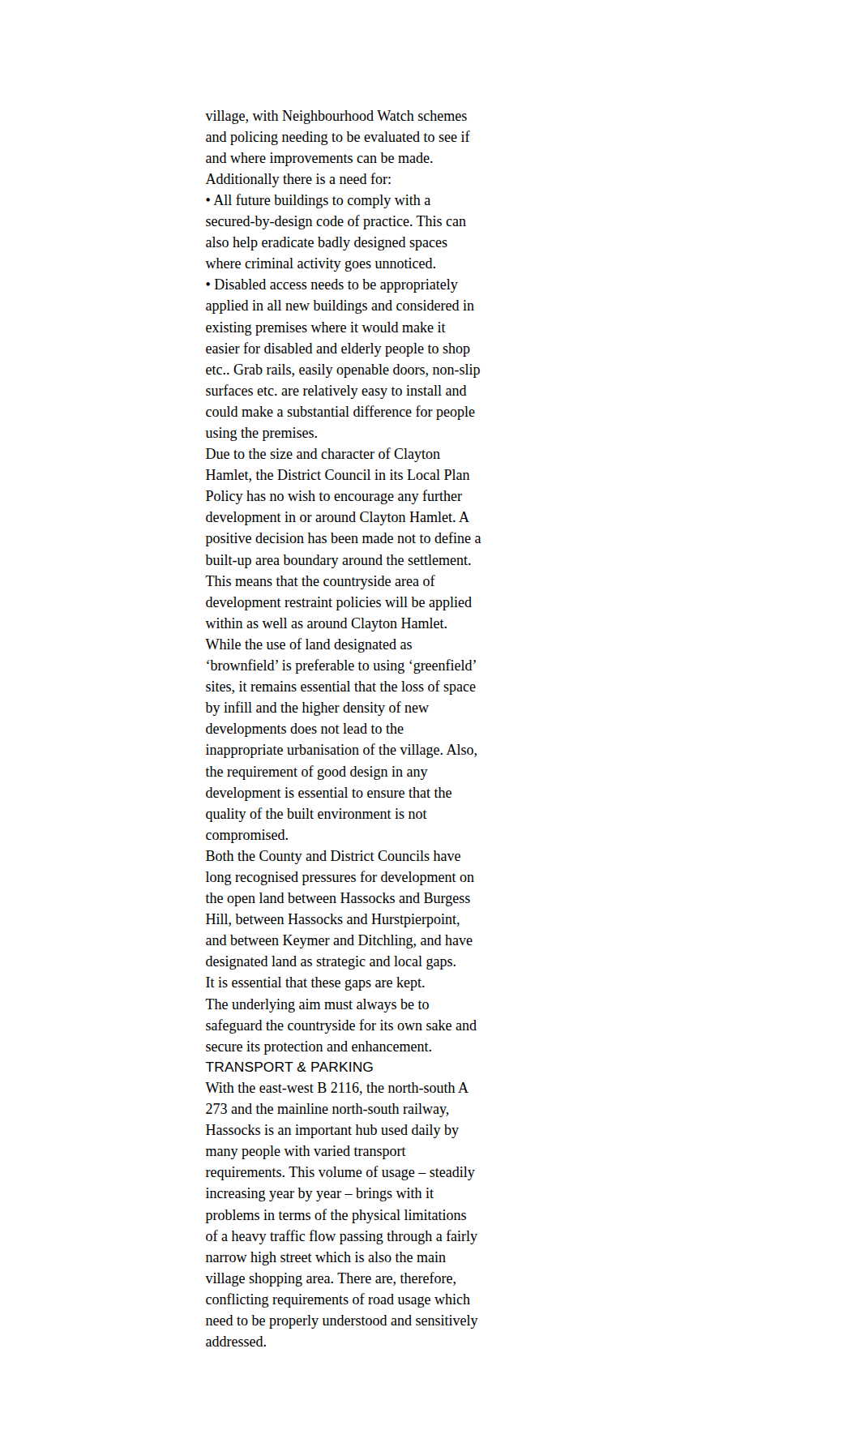village, with Neighbourhood Watch schemes and policing needing to be evaluated to see if and where improvements can be made. Additionally there is a need for:
• All future buildings to comply with a secured-by-design code of practice. This can also help eradicate badly designed spaces where criminal activity goes unnoticed.
• Disabled access needs to be appropriately applied in all new buildings and considered in existing premises where it would make it easier for disabled and elderly people to shop etc.. Grab rails, easily openable doors, non-slip surfaces etc. are relatively easy to install and could make a substantial difference for people using the premises.
Due to the size and character of Clayton Hamlet, the District Council in its Local Plan Policy has no wish to encourage any further development in or around Clayton Hamlet. A positive decision has been made not to define a built-up area boundary around the settlement. This means that the countryside area of development restraint policies will be applied within as well as around Clayton Hamlet.
While the use of land designated as ‘brownfield’ is preferable to using ‘greenfield’ sites, it remains essential that the loss of space by infill and the higher density of new developments does not lead to the inappropriate urbanisation of the village. Also, the requirement of good design in any development is essential to ensure that the quality of the built environment is not compromised.
Both the County and District Councils have long recognised pressures for development on the open land between Hassocks and Burgess Hill, between Hassocks and Hurstpierpoint, and between Keymer and Ditchling, and have designated land as strategic and local gaps.
It is essential that these gaps are kept.
The underlying aim must always be to safeguard the countryside for its own sake and secure its protection and enhancement.
TRANSPORT & PARKING
With the east-west B 2116, the north-south A 273 and the mainline north-south railway, Hassocks is an important hub used daily by many people with varied transport requirements. This volume of usage – steadily increasing year by year – brings with it problems in terms of the physical limitations of a heavy traffic flow passing through a fairly narrow high street which is also the main village shopping area. There are, therefore, conflicting requirements of road usage which need to be properly understood and sensitively addressed.